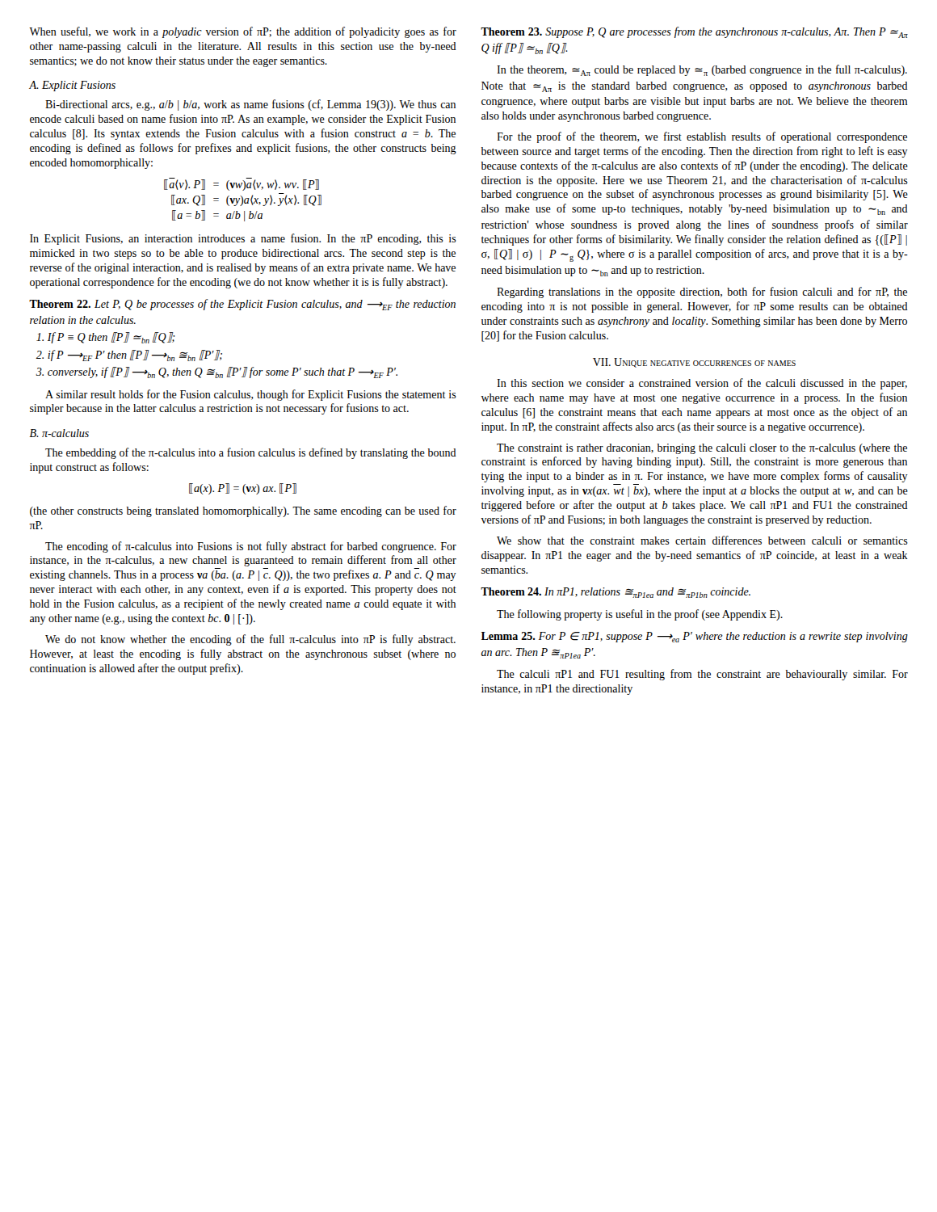When useful, we work in a polyadic version of πP; the addition of polyadicity goes as for other name-passing calculi in the literature. All results in this section use the by-need semantics; we do not know their status under the eager semantics.
A. Explicit Fusions
Bi-directional arcs, e.g., a/b | b/a, work as name fusions (cf, Lemma 19(3)). We thus can encode calculi based on name fusion into πP. As an example, we consider the Explicit Fusion calculus [8]. Its syntax extends the Fusion calculus with a fusion construct a = b. The encoding is defined as follows for prefixes and explicit fusions, the other constructs being encoded homomorphically:
| ⟦ a ⟨ v ⟩. P ⟧ | = | ( ν w ) a ⟨ v , w ⟩. wv . ⟦ P ⟧ |
| ⟦ ax . Q ⟧ | = | ( ν y ) a ⟨ x , y ⟩. y ⟨ x ⟩. ⟦ Q ⟧ |
| ⟦ a = b ⟧ | = | a / b / b / a |
In Explicit Fusions, an interaction introduces a name fusion. In the πP encoding, this is mimicked in two steps so to be able to produce bidirectional arcs. The second step is the reverse of the original interaction, and is realised by means of an extra private name. We have operational correspondence for the encoding (we do not know whether it is is fully abstract).
Theorem 22. Let P, Q be processes of the Explicit Fusion calculus, and ⟶EF the reduction relation in the calculus.
If P ≡ Q then ⟦P⟧ ≃bn ⟦Q⟧;
if P ⟶EF P′ then ⟦P⟧ ⟶bn ≊bn ⟦P′⟧;
conversely, if ⟦P⟧ ⟶bn Q, then Q ≊bn ⟦P′⟧ for some P′ such that P ⟶EF P′.
A similar result holds for the Fusion calculus, though for Explicit Fusions the statement is simpler because in the latter calculus a restriction is not necessary for fusions to act.
B. π-calculus
The embedding of the π-calculus into a fusion calculus is defined by translating the bound input construct as follows:
⟦a(x). P⟧ = (νx) ax. ⟦P⟧
(the other constructs being translated homomorphically). The same encoding can be used for πP.
The encoding of π-calculus into Fusions is not fully abstract for barbed congruence. For instance, in the π-calculus, a new channel is guaranteed to remain different from all other existing channels. Thus in a process νa (ba. (a. P | c. Q)), the two prefixes a. P and c. Q may never interact with each other, in any context, even if a is exported. This property does not hold in the Fusion calculus, as a recipient of the newly created name a could equate it with any other name (e.g., using the context bc. 0 | [·]).
We do not know whether the encoding of the full π-calculus into πP is fully abstract. However, at least the encoding is fully abstract on the asynchronous subset (where no continuation is allowed after the output prefix).
Theorem 23. Suppose P, Q are processes from the asynchronous π-calculus, Aπ. Then P ≃Aπ Q iff ⟦P⟧ ≃bn ⟦Q⟧.
In the theorem, ≃Aπ could be replaced by ≃π (barbed congruence in the full π-calculus). Note that ≃Aπ is the standard barbed congruence, as opposed to asynchronous barbed congruence, where output barbs are visible but input barbs are not. We believe the theorem also holds under asynchronous barbed congruence.
For the proof of the theorem, we first establish results of operational correspondence between source and target terms of the encoding. Then the direction from right to left is easy because contexts of the π-calculus are also contexts of πP (under the encoding). The delicate direction is the opposite. Here we use Theorem 21, and the characterisation of π-calculus barbed congruence on the subset of asynchronous processes as ground bisimilarity [5]. We also make use of some up-to techniques, notably 'by-need bisimulation up to ∼bn and restriction' whose soundness is proved along the lines of soundness proofs of similar techniques for other forms of bisimilarity. We finally consider the relation defined as {(⟦P⟧ | σ, ⟦Q⟧ | σ) | P ∼g Q}, where σ is a parallel composition of arcs, and prove that it is a by-need bisimulation up to ∼bn and up to restriction.
Regarding translations in the opposite direction, both for fusion calculi and for πP, the encoding into π is not possible in general. However, for πP some results can be obtained under constraints such as asynchrony and locality. Something similar has been done by Merro [20] for the Fusion calculus.
VII. Unique negative occurrences of names
In this section we consider a constrained version of the calculi discussed in the paper, where each name may have at most one negative occurrence in a process. In the fusion calculus [6] the constraint means that each name appears at most once as the object of an input. In πP, the constraint affects also arcs (as their source is a negative occurrence).
The constraint is rather draconian, bringing the calculi closer to the π-calculus (where the constraint is enforced by having binding input). Still, the constraint is more generous than tying the input to a binder as in π. For instance, we have more complex forms of causality involving input, as in νx(ax. wt | bx), where the input at a blocks the output at w, and can be triggered before or after the output at b takes place. We call πP1 and FU1 the constrained versions of πP and Fusions; in both languages the constraint is preserved by reduction.
We show that the constraint makes certain differences between calculi or semantics disappear. In πP1 the eager and the by-need semantics of πP coincide, at least in a weak semantics.
Theorem 24. In πP1, relations ≊πP1ea and ≊πP1bn coincide.
The following property is useful in the proof (see Appendix E).
Lemma 25. For P ∈ πP1, suppose P ⟶ea P′ where the reduction is a rewrite step involving an arc. Then P ≊πP1ea P′.
The calculi πP1 and FU1 resulting from the constraint are behaviourally similar. For instance, in πP1 the directionality